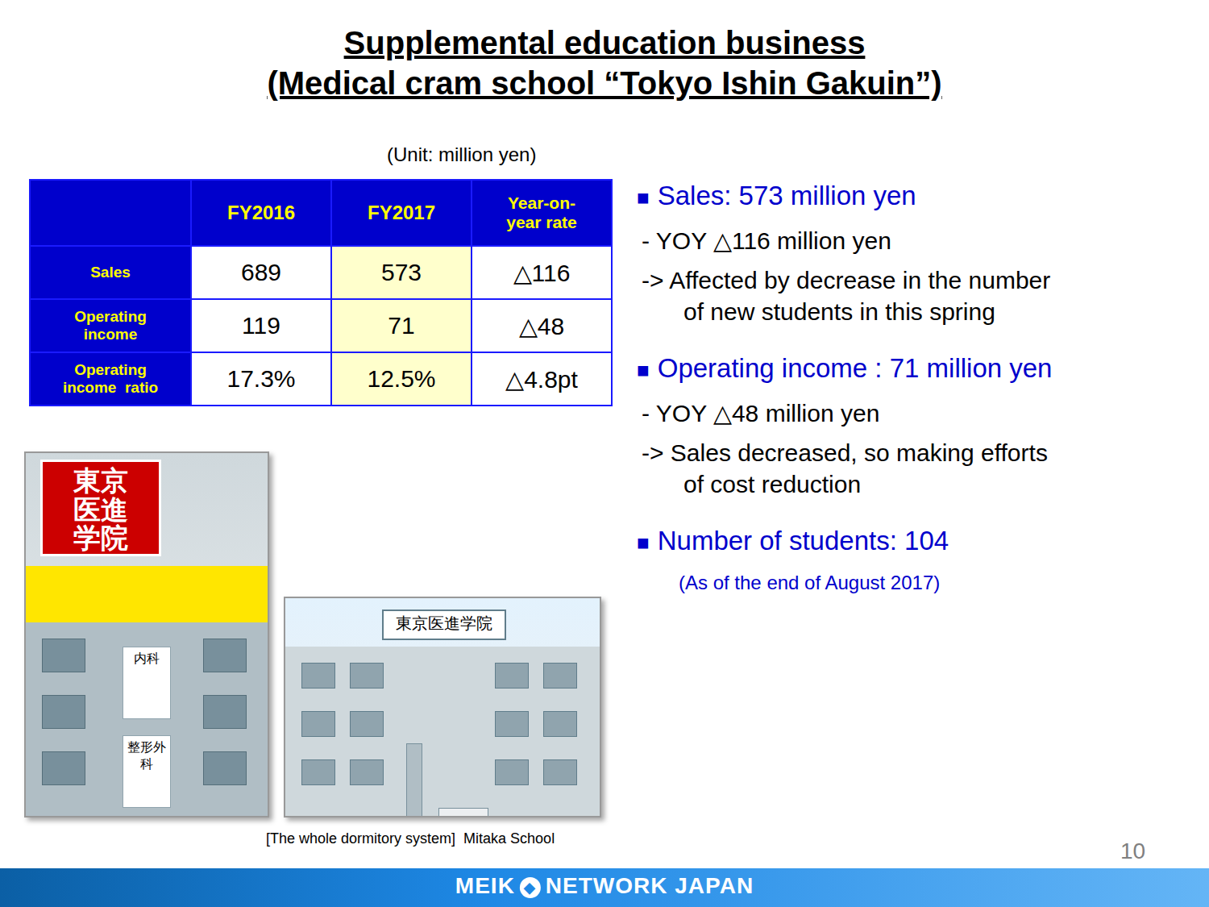Supplemental education business
(Medical cram school “Tokyo Ishin Gakuin”)
(Unit: million yen)
| | FY2016 | FY2017 | Year-on- year rate |
| --- | --- | --- | --- |
| Sales | 689 | 573 | △116 |
| Operating income | 119 | 71 | △48 |
| Operating income ratio | 17.3% | 12.5% | △4.8pt |
■Sales: 573 million yen
- YOY △116 million yen
-> Affected by decrease in the numberof new students in this spring
■Operating income : 71 million yen
- YOY △48 million yen
-> Sales decreased, so making effortsof cost reduction
■Number of students: 104
(As of the end of August 2017)
東京
医進
学院
内科
整形外科
東京医進学院
[The whole dormitory system] Mitaka School
10
MEIK◆NETWORK JAPAN